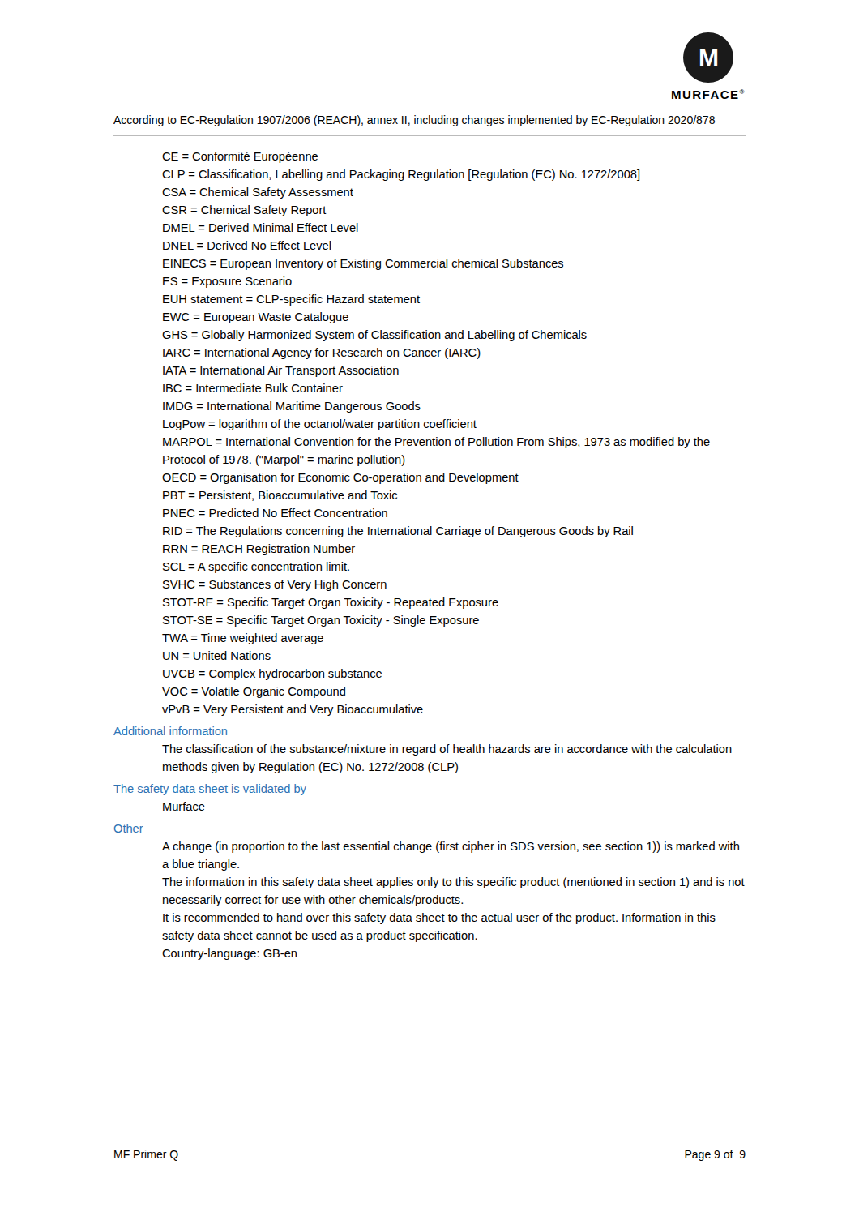M
MURFACE®
According to EC-Regulation 1907/2006 (REACH), annex II, including changes implemented by EC-Regulation 2020/878
CE = Conformité Européenne
CLP = Classification, Labelling and Packaging Regulation [Regulation (EC) No. 1272/2008]
CSA = Chemical Safety Assessment
CSR = Chemical Safety Report
DMEL = Derived Minimal Effect Level
DNEL = Derived No Effect Level
EINECS = European Inventory of Existing Commercial chemical Substances
ES = Exposure Scenario
EUH statement = CLP-specific Hazard statement
EWC = European Waste Catalogue
GHS = Globally Harmonized System of Classification and Labelling of Chemicals
IARC = International Agency for Research on Cancer (IARC)
IATA = International Air Transport Association
IBC = Intermediate Bulk Container
IMDG = International Maritime Dangerous Goods
LogPow = logarithm of the octanol/water partition coefficient
MARPOL = International Convention for the Prevention of Pollution From Ships, 1973 as modified by the Protocol of 1978. ("Marpol" = marine pollution)
OECD = Organisation for Economic Co-operation and Development
PBT = Persistent, Bioaccumulative and Toxic
PNEC = Predicted No Effect Concentration
RID = The Regulations concerning the International Carriage of Dangerous Goods by Rail
RRN = REACH Registration Number
SCL = A specific concentration limit.
SVHC = Substances of Very High Concern
STOT-RE = Specific Target Organ Toxicity - Repeated Exposure
STOT-SE = Specific Target Organ Toxicity - Single Exposure
TWA = Time weighted average
UN = United Nations
UVCB = Complex hydrocarbon substance
VOC = Volatile Organic Compound
vPvB = Very Persistent and Very Bioaccumulative
Additional information
The classification of the substance/mixture in regard of health hazards are in accordance with the calculation methods given by Regulation (EC) No. 1272/2008 (CLP)
The safety data sheet is validated by
Murface
Other
A change (in proportion to the last essential change (first cipher in SDS version, see section 1)) is marked with a blue triangle.
The information in this safety data sheet applies only to this specific product (mentioned in section 1) and is not necessarily correct for use with other chemicals/products.
It is recommended to hand over this safety data sheet to the actual user of the product. Information in this safety data sheet cannot be used as a product specification.
Country-language: GB-en
MF Primer Q Page 9 of 9